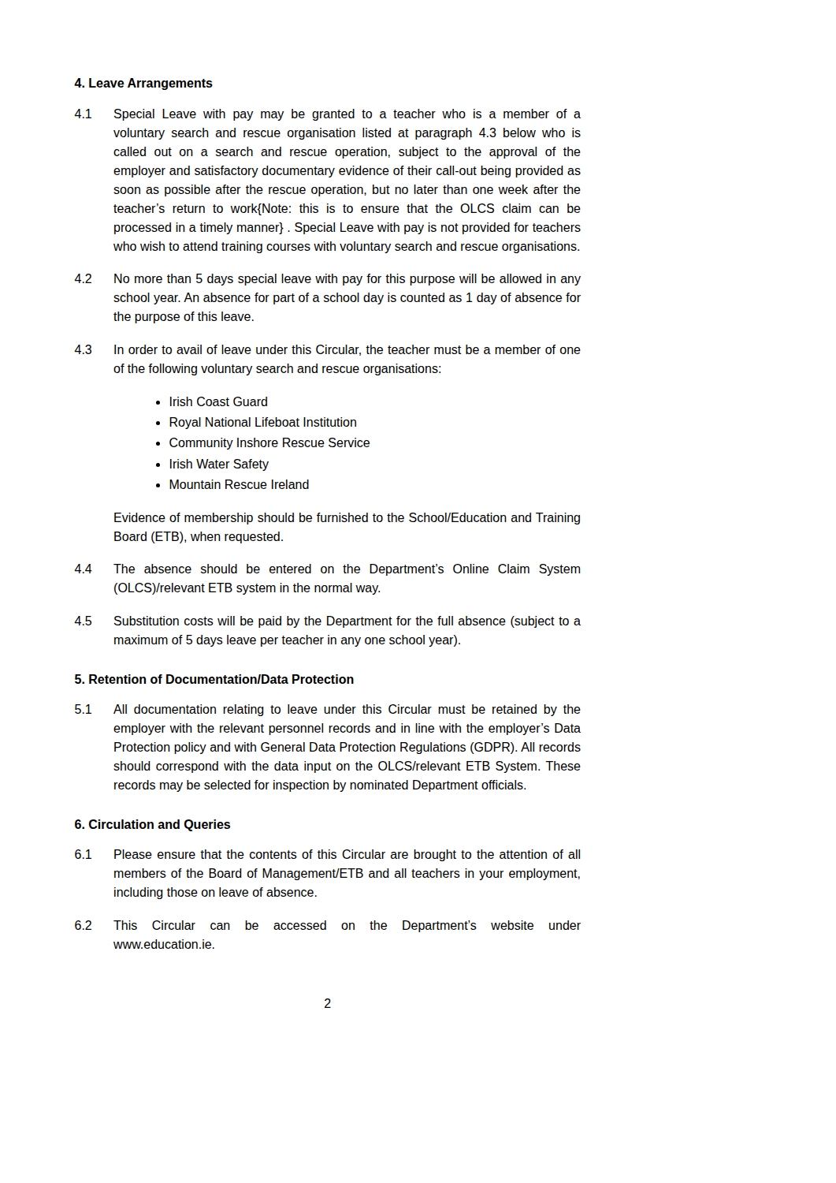4. Leave Arrangements
4.1
Special Leave with pay may be granted to a teacher who is a member of a voluntary search and rescue organisation listed at paragraph 4.3 below who is called out on a search and rescue operation, subject to the approval of the employer and satisfactory documentary evidence of their call-out being provided as soon as possible after the rescue operation, but no later than one week after the teacher’s return to work{Note: this is to ensure that the OLCS claim can be processed in a timely manner} . Special Leave with pay is not provided for teachers who wish to attend training courses with voluntary search and rescue organisations.
4.2
No more than 5 days special leave with pay for this purpose will be allowed in any school year. An absence for part of a school day is counted as 1 day of absence for the purpose of this leave.
4.3
In order to avail of leave under this Circular, the teacher must be a member of one of the following voluntary search and rescue organisations:
Irish Coast Guard
Royal National Lifeboat Institution
Community Inshore Rescue Service
Irish Water Safety
Mountain Rescue Ireland
Evidence of membership should be furnished to the School/Education and Training Board (ETB), when requested.
4.4
The absence should be entered on the Department’s Online Claim System (OLCS)/relevant ETB system in the normal way.
4.5
Substitution costs will be paid by the Department for the full absence (subject to a maximum of 5 days leave per teacher in any one school year).
5. Retention of Documentation/Data Protection
5.1
All documentation relating to leave under this Circular must be retained by the employer with the relevant personnel records and in line with the employer’s Data Protection policy and with General Data Protection Regulations (GDPR). All records should correspond with the data input on the OLCS/relevant ETB System. These records may be selected for inspection by nominated Department officials.
6. Circulation and Queries
6.1
Please ensure that the contents of this Circular are brought to the attention of all members of the Board of Management/ETB and all teachers in your employment, including those on leave of absence.
6.2
This Circular can be accessed on the Department’s website under www.education.ie.
2